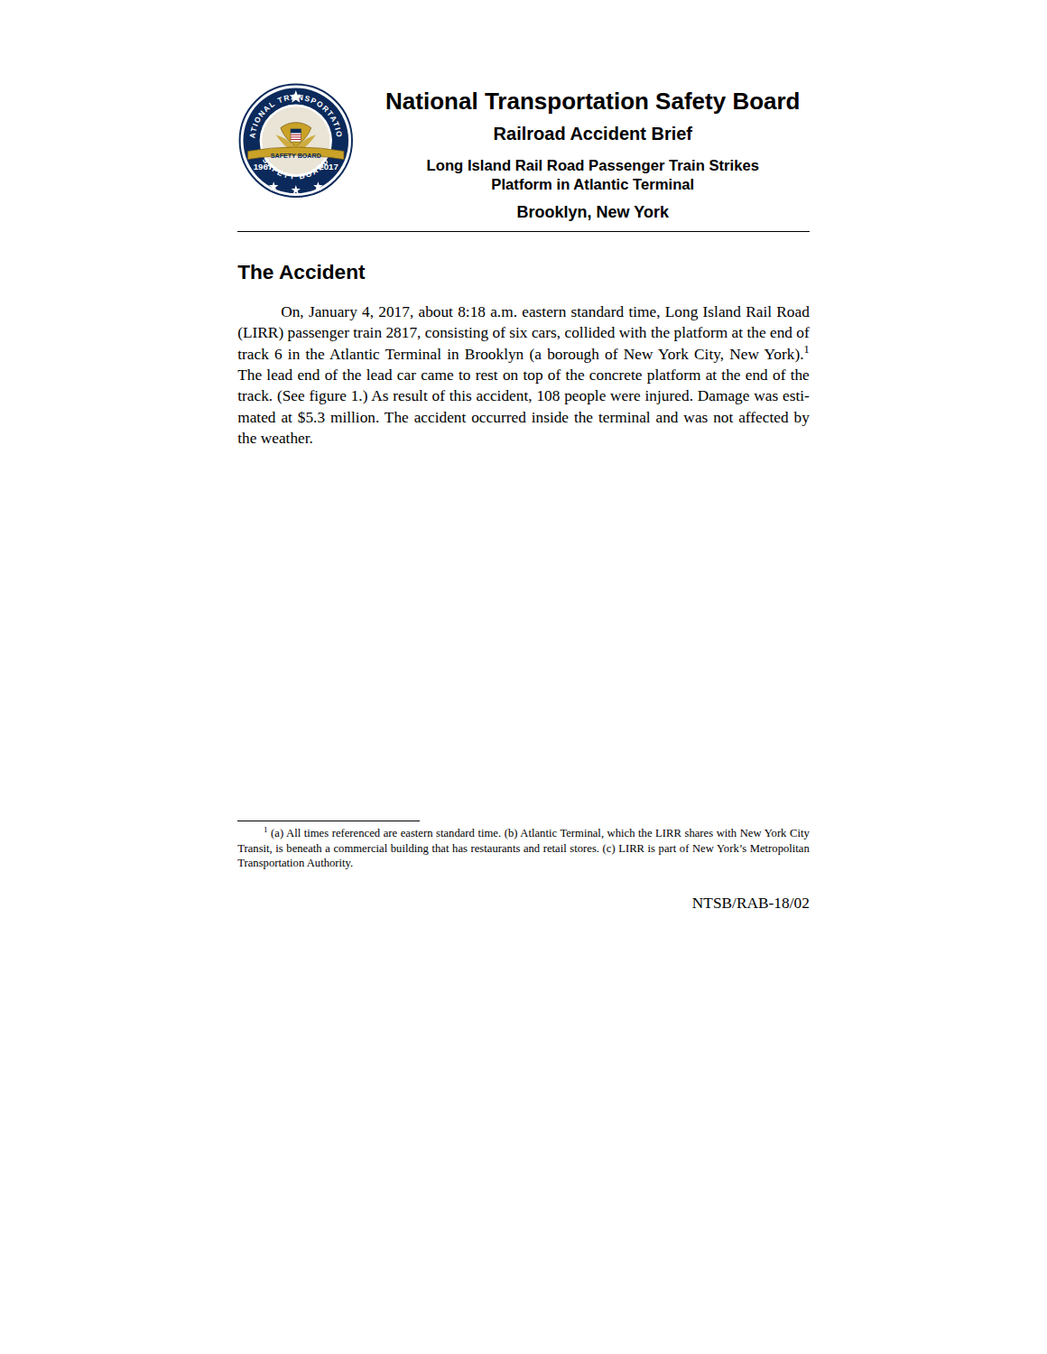NATIONAL TRANSPORTATION SAFETY BOARD SAFETY BOARD 1967 2017
National Transportation Safety Board
Railroad Accident Brief
Long Island Rail Road Passenger Train Strikes
Platform in Atlantic Terminal
Brooklyn, New York
The Accident
On, January 4, 2017, about 8:18 a.m. eastern standard time, Long Island Rail Road (LIRR) passenger train 2817, consisting of six cars, collided with the platform at the end of track 6 in the Atlantic Terminal in Brooklyn (a borough of New York City, New York).1 The lead end of the lead car came to rest on top of the concrete platform at the end of the track. (See figure 1.) As result of this accident, 108 people were injured. Damage was estimated at $5.3 million. The accident occurred inside the terminal and was not affected by the weather.
1 (a) All times referenced are eastern standard time. (b) Atlantic Terminal, which the LIRR shares with New York City Transit, is beneath a commercial building that has restaurants and retail stores. (c) LIRR is part of New York’s Metropolitan Transportation Authority.
NTSB/RAB-18/02